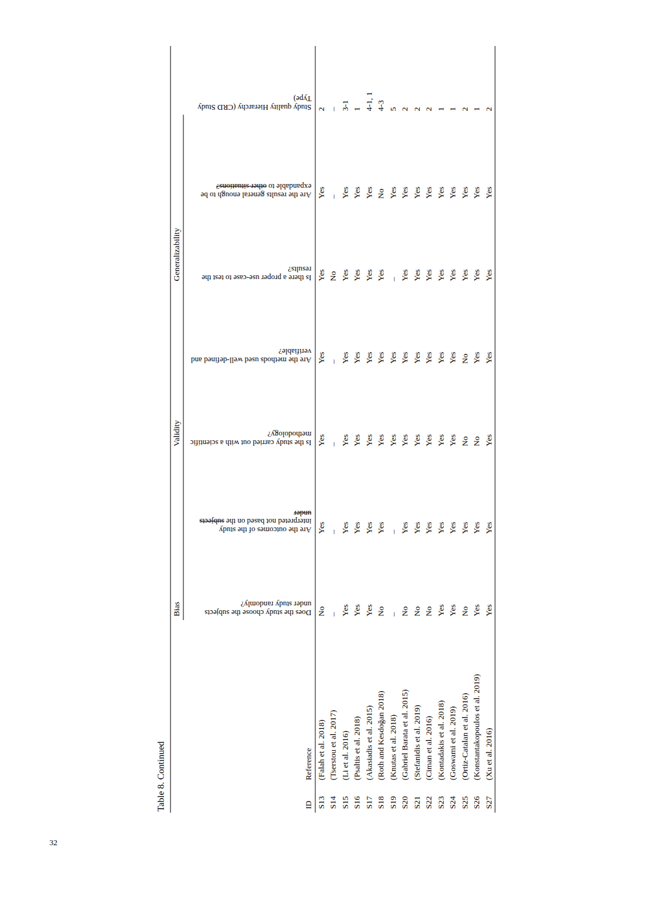Table 8. Continued
| | | Bias | Validity | Generalizability | |
| --- | --- | --- | --- | --- | --- |
| ID | Reference | Does the study choose the subjects under study randomly? | Are the outcomes of the study interpreted not based on the subjects under | Is the study carried out with a scientific methodology? | Are the methods used well-defined and verifiable? | Is there a proper use-case to test the results? | Are the results general enough to be expandable to other situations? | Study quality Hierarchy (CRD Study Type) |
| S13 | (Falah et al. 2018) | No | Yes | Yes | Yes | Yes | Yes | 2 |
| S14 | (Tserstou et al. 2017) | – | – | – | – | No | – | – |
| S15 | (Li et al. 2016) | Yes | Yes | Yes | Yes | Yes | Yes | 3-1 |
| S16 | (Psaltis et al. 2018) | Yes | Yes | Yes | Yes | Yes | Yes | 1 |
| S17 | (Akasiadis et al. 2015) | Yes | Yes | Yes | Yes | Yes | Yes | 4-1, 1 |
| S18 | (Roth and Kesdoğan 2018) | No | Yes | Yes | Yes | Yes | No | 4-3 |
| S19 | (Knutas et al. 2018) | – | – | Yes | Yes | – | Yes | 5 |
| S20 | (Gabriel Barata et al. 2015) | No | Yes | Yes | Yes | Yes | Yes | 2 |
| S21 | (Stefanidis et al. 2019) | No | Yes | Yes | Yes | Yes | Yes | 2 |
| S22 | (Ciman et al. 2016) | No | Yes | Yes | Yes | Yes | Yes | 2 |
| S23 | (Kontadakis et al. 2018) | Yes | Yes | Yes | Yes | Yes | Yes | 1 |
| S24 | (Goswami et al. 2019) | Yes | Yes | Yes | Yes | Yes | Yes | 1 |
| S25 | (Ortiz-Catalan et al. 2016) | No | Yes | No | No | Yes | Yes | 2 |
| S26 | (Konstantakopoulos et al. 2019) | Yes | Yes | No | Yes | Yes | Yes | 1 |
| S27 | (Xu et al. 2016) | Yes | Yes | Yes | Yes | Yes | Yes | 2 |
32